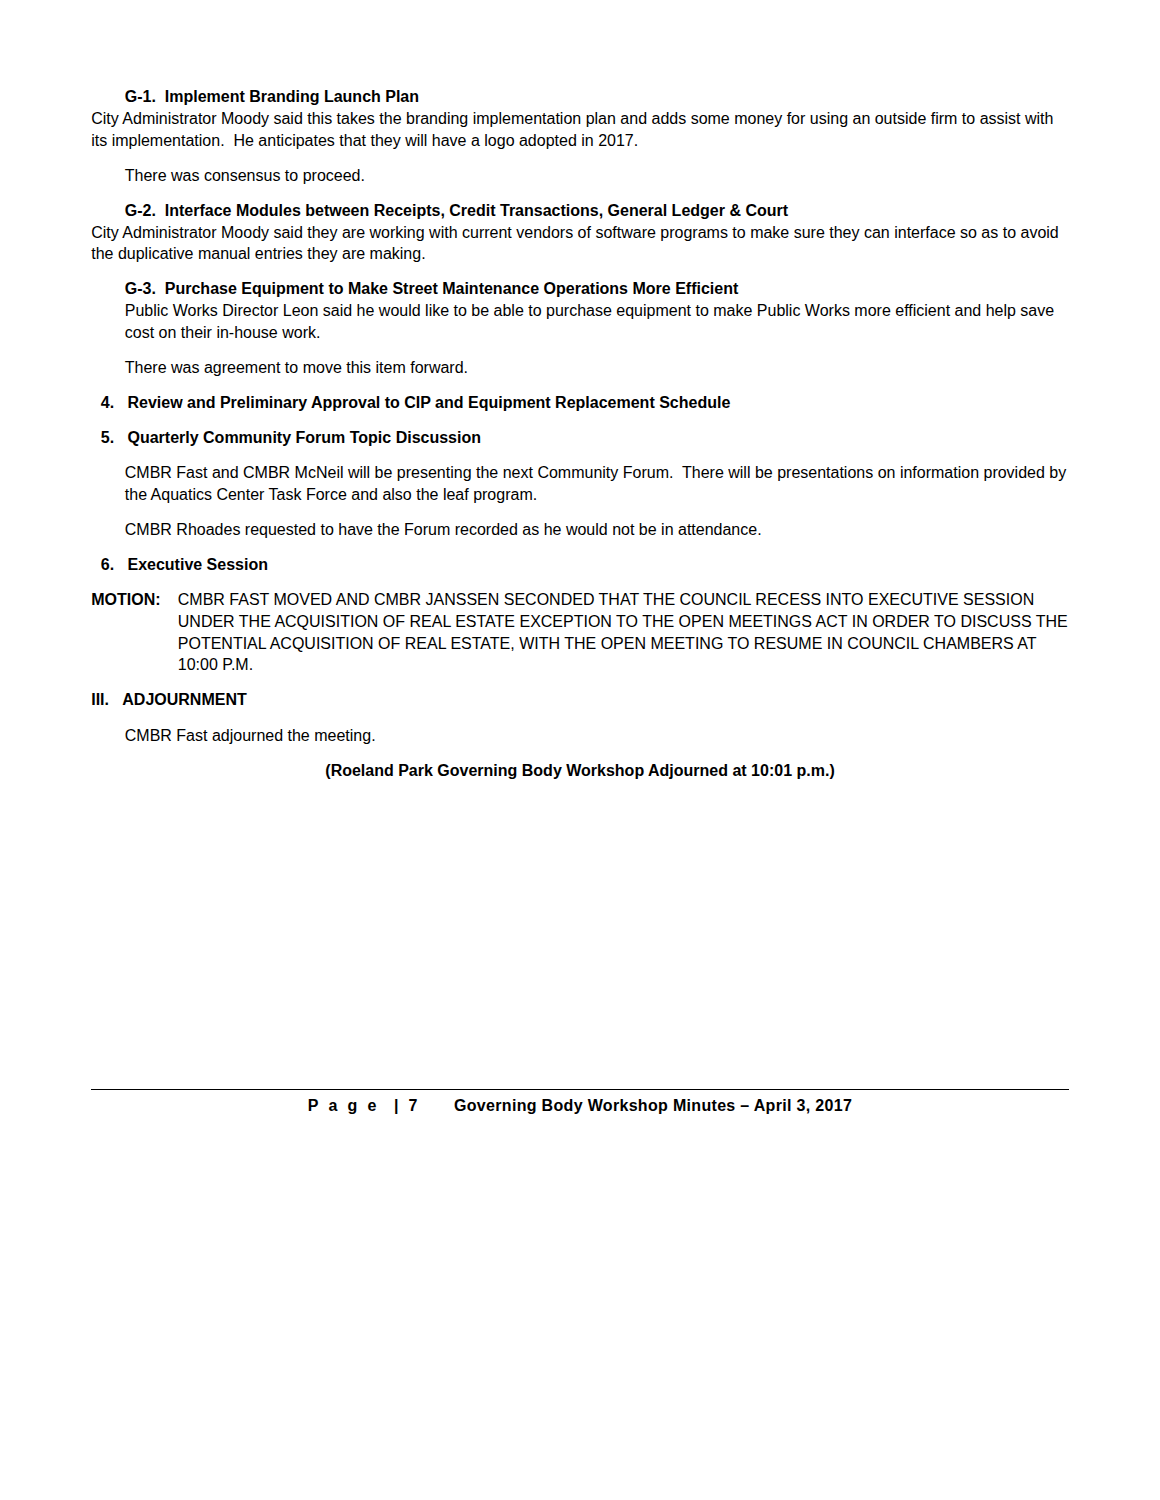G-1. Implement Branding Launch Plan
City Administrator Moody said this takes the branding implementation plan and adds some money for using an outside firm to assist with its implementation. He anticipates that they will have a logo adopted in 2017.
There was consensus to proceed.
G-2. Interface Modules between Receipts, Credit Transactions, General Ledger & Court
City Administrator Moody said they are working with current vendors of software programs to make sure they can interface so as to avoid the duplicative manual entries they are making.
G-3. Purchase Equipment to Make Street Maintenance Operations More Efficient
Public Works Director Leon said he would like to be able to purchase equipment to make Public Works more efficient and help save cost on their in-house work.
There was agreement to move this item forward.
4. Review and Preliminary Approval to CIP and Equipment Replacement Schedule
5. Quarterly Community Forum Topic Discussion
CMBR Fast and CMBR McNeil will be presenting the next Community Forum. There will be presentations on information provided by the Aquatics Center Task Force and also the leaf program.
CMBR Rhoades requested to have the Forum recorded as he would not be in attendance.
6. Executive Session
MOTION:
CMBR FAST MOVED AND CMBR JANSSEN SECONDED THAT THE COUNCIL RECESS INTO EXECUTIVE SESSION UNDER THE ACQUISITION OF REAL ESTATE EXCEPTION TO THE OPEN MEETINGS ACT IN ORDER TO DISCUSS THE POTENTIAL ACQUISITION OF REAL ESTATE, WITH THE OPEN MEETING TO RESUME IN COUNCIL CHAMBERS AT 10:00 P.M.
III. ADJOURNMENT
CMBR Fast adjourned the meeting.
(Roeland Park Governing Body Workshop Adjourned at 10:01 p.m.)
P a g e | 7 Governing Body Workshop Minutes – April 3, 2017